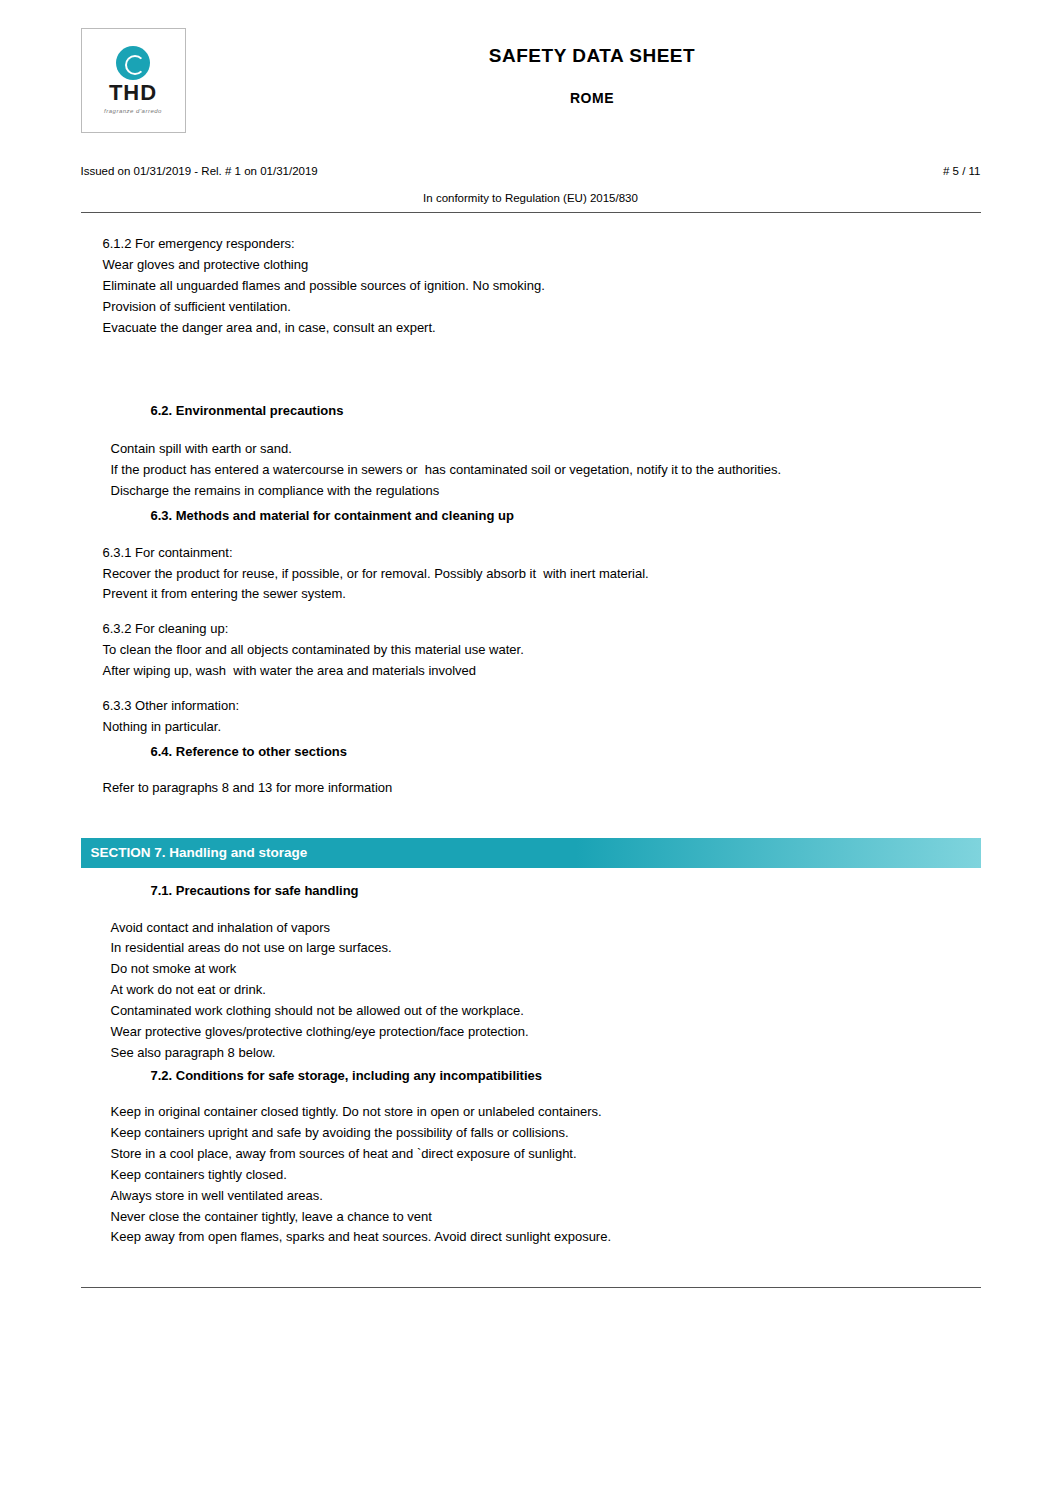THD
fragranze d'arredo
SAFETY DATA SHEET
ROME
Issued on 01/31/2019 - Rel. # 1 on 01/31/2019 # 5 / 11
In conformity to Regulation (EU) 2015/830
6.1.2 For emergency responders:
Wear gloves and protective clothing
Eliminate all unguarded flames and possible sources of ignition. No smoking.
Provision of sufficient ventilation.
Evacuate the danger area and, in case, consult an expert.
6.2. Environmental precautions
Contain spill with earth or sand.
If the product has entered a watercourse in sewers or has contaminated soil or vegetation, notify it to the authorities.
Discharge the remains in compliance with the regulations
6.3. Methods and material for containment and cleaning up
6.3.1 For containment:
Recover the product for reuse, if possible, or for removal. Possibly absorb it with inert material.
Prevent it from entering the sewer system.
6.3.2 For cleaning up:
To clean the floor and all objects contaminated by this material use water.
After wiping up, wash with water the area and materials involved
6.3.3 Other information:
Nothing in particular.
6.4. Reference to other sections
Refer to paragraphs 8 and 13 for more information
SECTION 7. Handling and storage
7.1. Precautions for safe handling
Avoid contact and inhalation of vapors
In residential areas do not use on large surfaces.
Do not smoke at work
At work do not eat or drink.
Contaminated work clothing should not be allowed out of the workplace.
Wear protective gloves/protective clothing/eye protection/face protection.
See also paragraph 8 below.
7.2. Conditions for safe storage, including any incompatibilities
Keep in original container closed tightly. Do not store in open or unlabeled containers.
Keep containers upright and safe by avoiding the possibility of falls or collisions.
Store in a cool place, away from sources of heat and `direct exposure of sunlight.
Keep containers tightly closed.
Always store in well ventilated areas.
Never close the container tightly, leave a chance to vent
Keep away from open flames, sparks and heat sources. Avoid direct sunlight exposure.